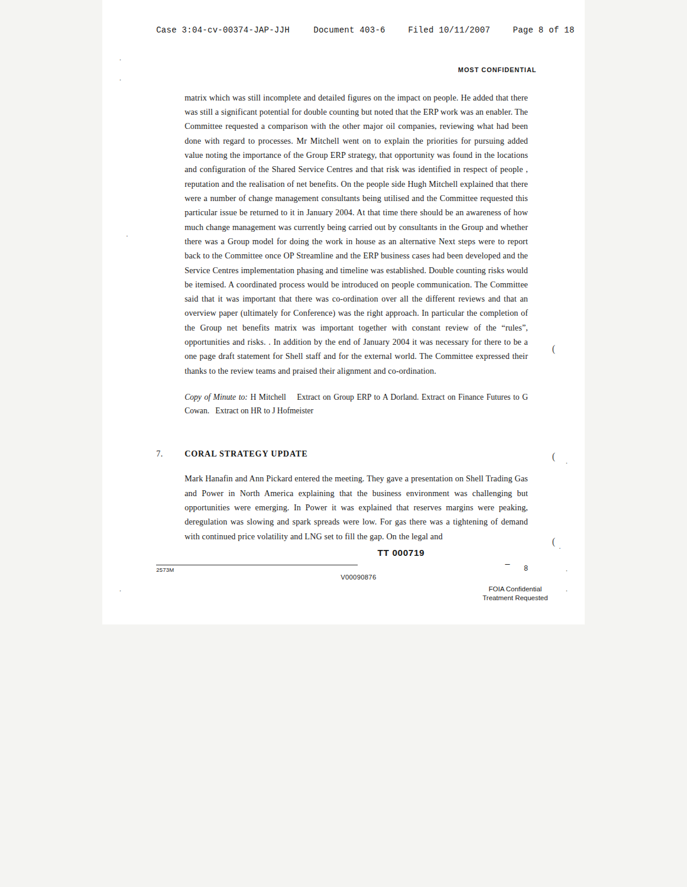Case 3:04-cv-00374-JAP-JJH Document 403-6 Filed 10/11/2007 Page 8 of 18
MOST CONFIDENTIAL
matrix which was still incomplete and detailed figures on the impact on people. He added that there was still a significant potential for double counting but noted that the ERP work was an enabler. The Committee requested a comparison with the other major oil companies, reviewing what had been done with regard to processes. Mr Mitchell went on to explain the priorities for pursuing added value noting the importance of the Group ERP strategy, that opportunity was found in the locations and configuration of the Shared Service Centres and that risk was identified in respect of people , reputation and the realisation of net benefits. On the people side Hugh Mitchell explained that there were a number of change management consultants being utilised and the Committee requested this particular issue be returned to it in January 2004. At that time there should be an awareness of how much change management was currently being carried out by consultants in the Group and whether there was a Group model for doing the work in house as an alternative Next steps were to report back to the Committee once OP Streamline and the ERP business cases had been developed and the Service Centres implementation phasing and timeline was established. Double counting risks would be itemised. A coordinated process would be introduced on people communication. The Committee said that it was important that there was co-ordination over all the different reviews and that an overview paper (ultimately for Conference) was the right approach. In particular the completion of the Group net benefits matrix was important together with constant review of the “rules”, opportunities and risks. . In addition by the end of January 2004 it was necessary for there to be a one page draft statement for Shell staff and for the external world. The Committee expressed their thanks to the review teams and praised their alignment and co-ordination.
Copy of Minute to: H Mitchell Extract on Group ERP to A Dorland. Extract on Finance Futures to G Cowan. Extract on HR to J Hofmeister
7. CORAL STRATEGY UPDATE
Mark Hanafin and Ann Pickard entered the meeting. They gave a presentation on Shell Trading Gas and Power in North America explaining that the business environment was challenging but opportunities were emerging. In Power it was explained that reserves margins were peaking, deregulation was slowing and spark spreads were low. For gas there was a tightening of demand with continued price volatility and LNG set to fill the gap. On the legal and
.
.
.
 
 
.
.
.
.
.
(
(
(
TT 000719
2573M
V00090876
–
8
FOIA Confidential
Treatment Requested